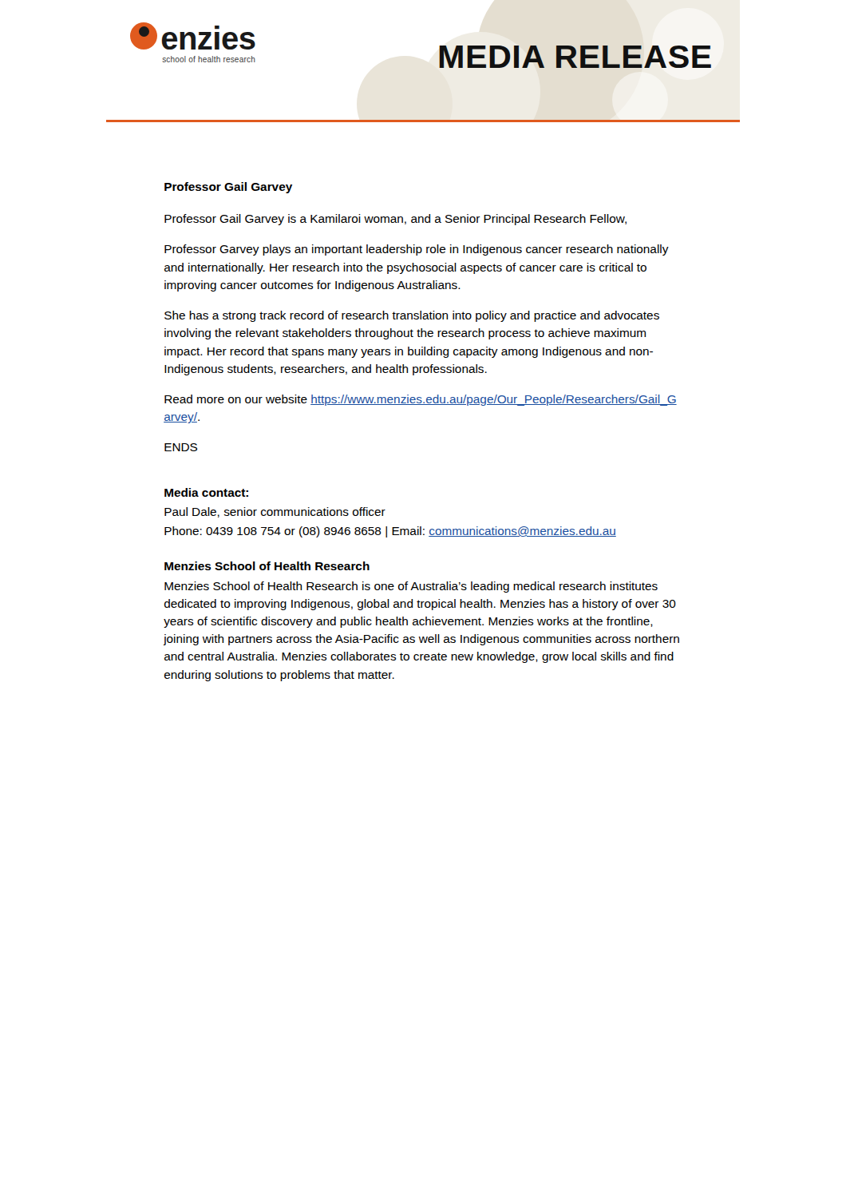enzies school of health research
MEDIA RELEASE
Professor Gail Garvey
Professor Gail Garvey is a Kamilaroi woman, and a Senior Principal Research Fellow,
Professor Garvey plays an important leadership role in Indigenous cancer research nationally and internationally. Her research into the psychosocial aspects of cancer care is critical to improving cancer outcomes for Indigenous Australians.
She has a strong track record of research translation into policy and practice and advocates involving the relevant stakeholders throughout the research process to achieve maximum impact. Her record that spans many years in building capacity among Indigenous and non-Indigenous students, researchers, and health professionals.
Read more on our website https://www.menzies.edu.au/page/Our_People/Researchers/Gail_Garvey/.
ENDS
Media contact:
Paul Dale, senior communications officer
Phone: 0439 108 754 or (08) 8946 8658 | Email: communications@menzies.edu.au
Menzies School of Health Research
Menzies School of Health Research is one of Australia’s leading medical research institutes dedicated to improving Indigenous, global and tropical health. Menzies has a history of over 30 years of scientific discovery and public health achievement. Menzies works at the frontline, joining with partners across the Asia-Pacific as well as Indigenous communities across northern and central Australia. Menzies collaborates to create new knowledge, grow local skills and find enduring solutions to problems that matter.